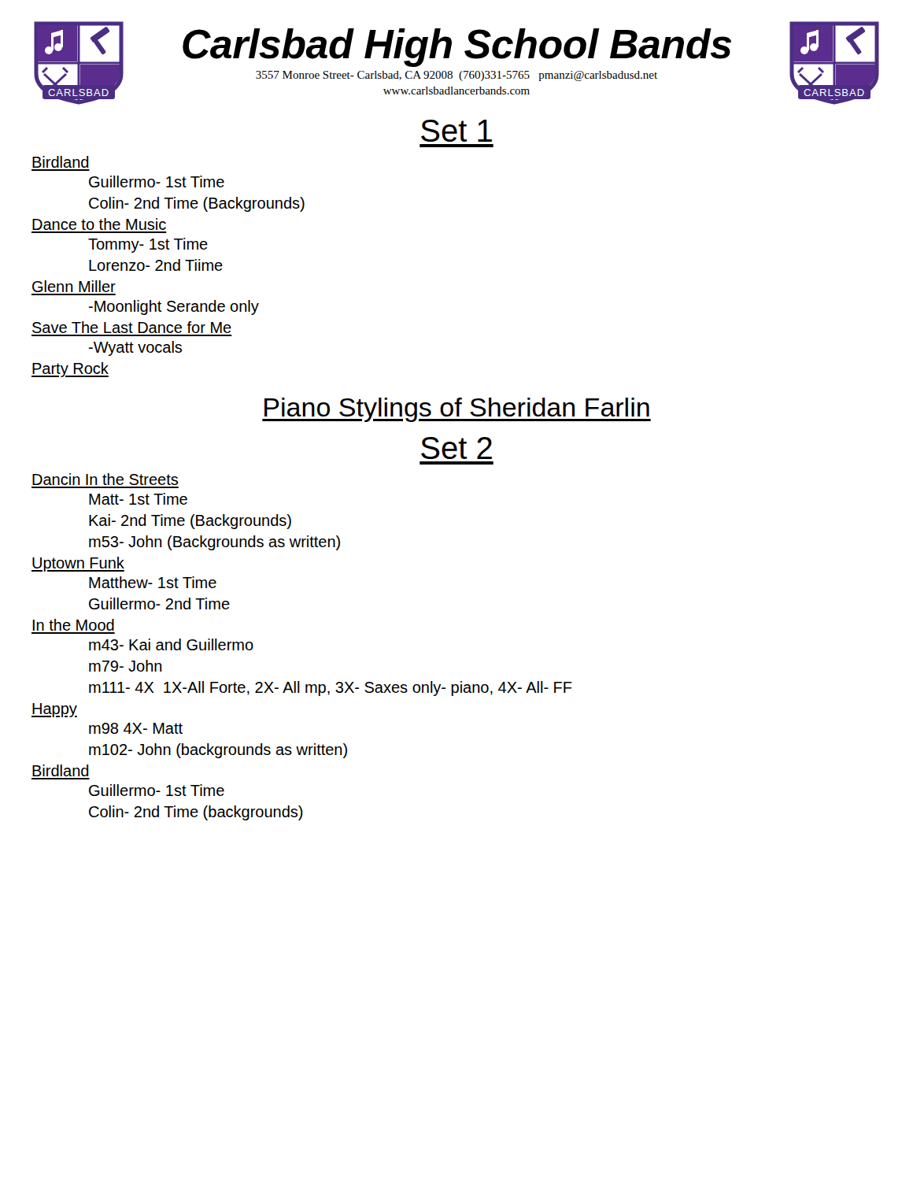CARLSBAD
Carlsbad High School Bands
3557 Monroe Street- Carlsbad, CA 92008 (760)331-5765 pmanzi@carlsbadusd.net
www.carlsbadlancerbands.com
CARLSBAD
Set 1
Birdland
Guillermo- 1st Time
Colin- 2nd Time (Backgrounds)
Dance to the Music
Tommy- 1st Time
Lorenzo- 2nd Tiime
Glenn Miller
-Moonlight Serande only
Save The Last Dance for Me
-Wyatt vocals
Party Rock
Piano Stylings of Sheridan Farlin
Set 2
Dancin In the Streets
Matt- 1st Time
Kai- 2nd Time (Backgrounds)
m53- John (Backgrounds as written)
Uptown Funk
Matthew- 1st Time
Guillermo- 2nd Time
In the Mood
m43- Kai and Guillermo
m79- John
m111- 4X 1X-All Forte, 2X- All mp, 3X- Saxes only- piano, 4X- All- FF
Happy
m98 4X- Matt
m102- John (backgrounds as written)
Birdland
Guillermo- 1st Time
Colin- 2nd Time (backgrounds)